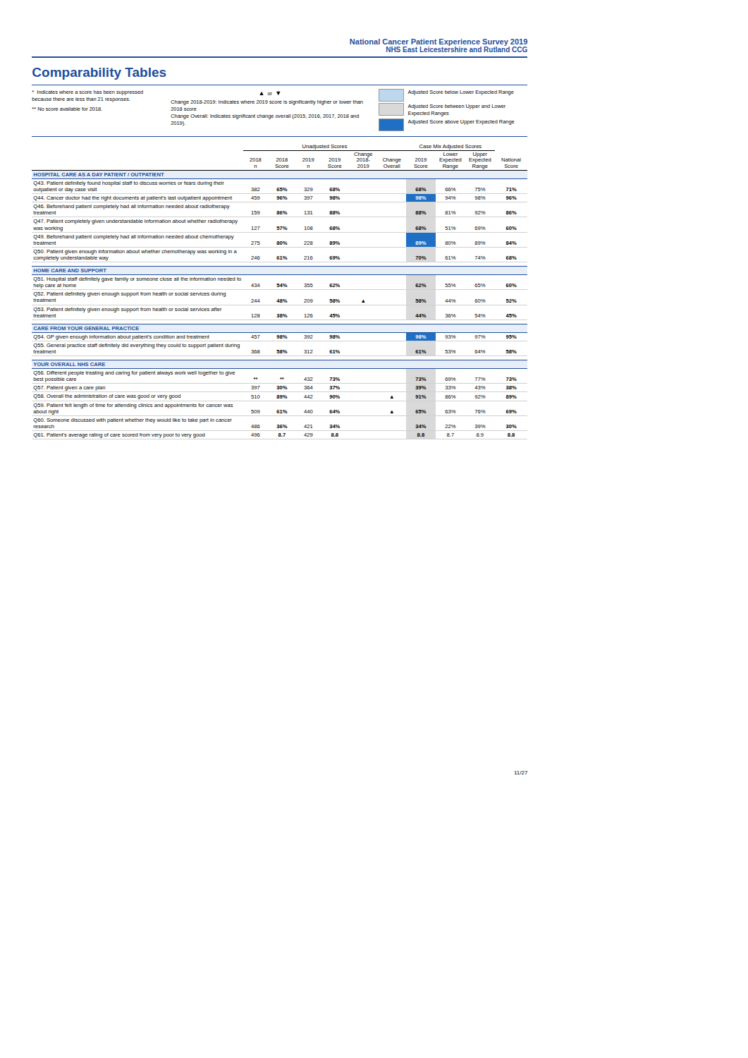National Cancer Patient Experience Survey 2019
NHS East Leicestershire and Rutland CCG
Comparability Tables
* Indicates where a score has been suppressed because there are less than 21 responses.
** No score available for 2018.
▲ or ▼
Change 2018-2019: Indicates where 2019 score is significantly higher or lower than 2018 score
Change Overall: Indicates significant change overall (2015, 2016, 2017, 2018 and 2019).
Adjusted Score below Lower Expected Range
Adjusted Score between Upper and Lower Expected Ranges
Adjusted Score above Upper Expected Range
| | Unadjusted Scores | Case Mix Adjusted Scores | |
| --- | --- | --- | --- |
| | 2018 n | 2018 Score | 2019 n | 2019 Score | Change 2018- 2019 | Change Overall | 2019 Score | Lower Expected Range | Upper Expected Range | National Score |
| HOSPITAL CARE AS A DAY PATIENT / OUTPATIENT |
| Q43. Patient definitely found hospital staff to discuss worries or fears during their outpatient or day case visit | 382 | 65% | 329 | 68% | | | 68% | 66% | 75% | 71% |
| Q44. Cancer doctor had the right documents at patient's last outpatient appointment | 459 | 96% | 397 | 98% | | | 98% | 94% | 98% | 96% |
| Q46. Beforehand patient completely had all information needed about radiotherapy treatment | 159 | 86% | 131 | 88% | | | 88% | 81% | 92% | 86% |
| Q47. Patient completely given understandable information about whether radiotherapy was working | 127 | 57% | 108 | 68% | | | 68% | 51% | 69% | 60% |
| Q49. Beforehand patient completely had all information needed about chemotherapy treatment | 275 | 80% | 228 | 89% | | | 89% | 80% | 89% | 84% |
| Q50. Patient given enough information about whether chemotherapy was working in a completely understandable way | 246 | 61% | 216 | 69% | | | 70% | 61% | 74% | 68% |
| HOME CARE AND SUPPORT |
| Q51. Hospital staff definitely gave family or someone close all the information needed to help care at home | 434 | 54% | 355 | 62% | | | 62% | 55% | 65% | 60% |
| Q52. Patient definitely given enough support from health or social services during treatment | 244 | 48% | 209 | 58% | ▲ | | 58% | 44% | 60% | 52% |
| Q53. Patient definitely given enough support from health or social services after treatment | 128 | 38% | 126 | 45% | | | 44% | 36% | 54% | 45% |
| CARE FROM YOUR GENERAL PRACTICE |
| Q54. GP given enough information about patient's condition and treatment | 457 | 98% | 392 | 98% | | | 98% | 93% | 97% | 95% |
| Q55. General practice staff definitely did everything they could to support patient during treatment | 368 | 58% | 312 | 61% | | | 61% | 53% | 64% | 58% |
| YOUR OVERALL NHS CARE |
| Q56. Different people treating and caring for patient always work well together to give best possible care | ** | ** | 432 | 73% | | | 73% | 69% | 77% | 73% |
| Q57. Patient given a care plan | 397 | 30% | 364 | 37% | | | 39% | 33% | 43% | 38% |
| Q58. Overall the administration of care was good or very good | 510 | 89% | 442 | 90% | | ▲ | 91% | 86% | 92% | 89% |
| Q59. Patient felt length of time for attending clinics and appointments for cancer was about right | 509 | 61% | 440 | 64% | | ▲ | 65% | 63% | 76% | 69% |
| Q60. Someone discussed with patient whether they would like to take part in cancer research | 486 | 36% | 421 | 34% | | | 34% | 22% | 39% | 30% |
| Q61. Patient's average rating of care scored from very poor to very good | 496 | 8.7 | 429 | 8.8 | | | 8.8 | 8.7 | 8.9 | 8.8 |
11/27